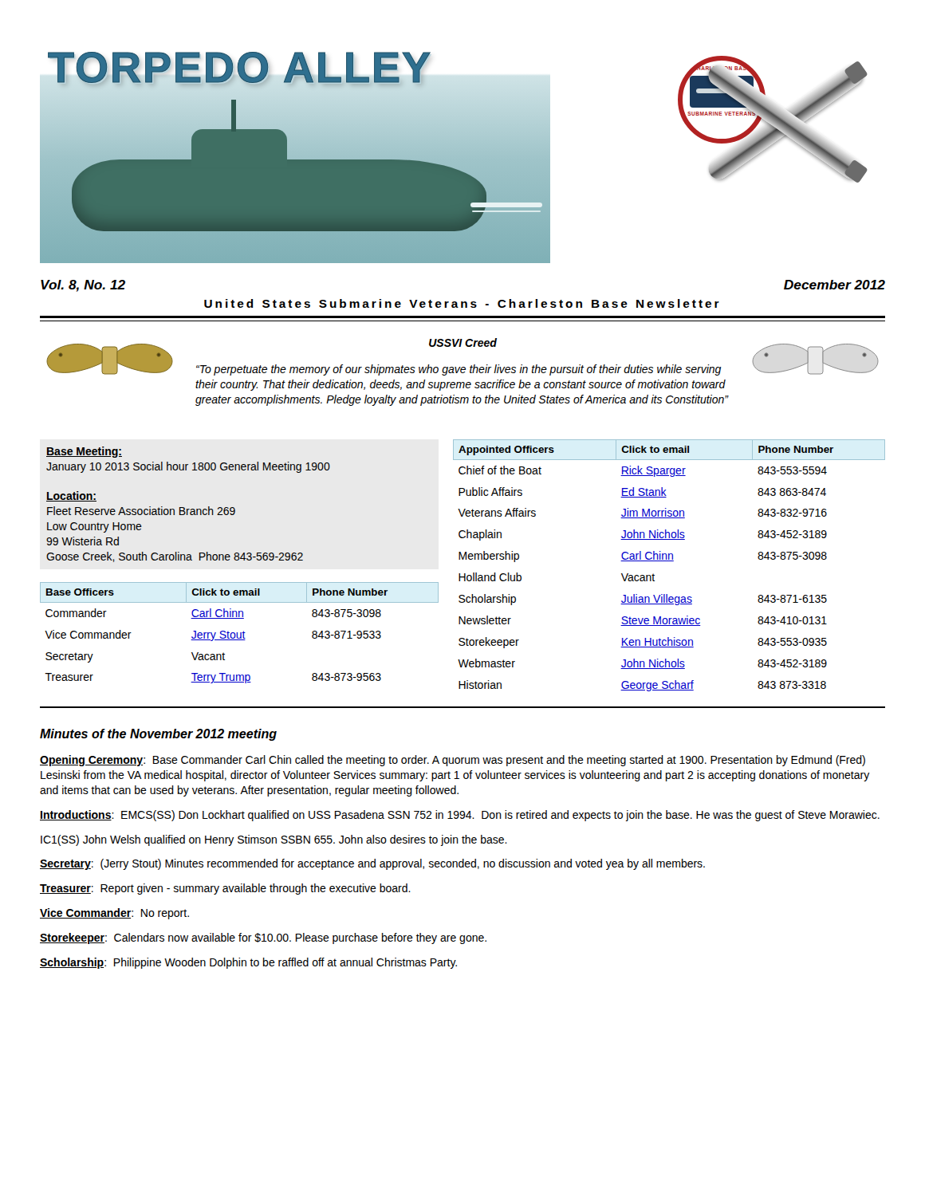TORPEDO ALLEY
CHARLESTON BASE
SUBMARINE VETERANS
Vol. 8, No. 12 December 2012
United States Submarine Veterans - Charleston Base Newsletter
USSVI Creed
“To perpetuate the memory of our shipmates who gave their lives in the pursuit of their duties while serving their country. That their dedication, deeds, and supreme sacrifice be a constant source of motivation toward greater accomplishments. Pledge loyalty and patriotism to the United States of America and its Constitution”
Base Meeting:
January 10 2013 Social hour 1800 General Meeting 1900
Location:
Fleet Reserve Association Branch 269
Low Country Home
99 Wisteria Rd
Goose Creek, South Carolina Phone 843-569-2962
| Base Officers | Click to email | Phone Number |
| --- | --- | --- |
| Commander | Carl Chinn | 843-875-3098 |
| Vice Commander | Jerry Stout | 843-871-9533 |
| Secretary | Vacant | |
| Treasurer | Terry Trump | 843-873-9563 |
| Appointed Officers | Click to email | Phone Number |
| --- | --- | --- |
| Chief of the Boat | Rick Sparger | 843-553-5594 |
| Public Affairs | Ed Stank | 843 863-8474 |
| Veterans Affairs | Jim Morrison | 843-832-9716 |
| Chaplain | John Nichols | 843-452-3189 |
| Membership | Carl Chinn | 843-875-3098 |
| Holland Club | Vacant | |
| Scholarship | Julian Villegas | 843-871-6135 |
| Newsletter | Steve Morawiec | 843-410-0131 |
| Storekeeper | Ken Hutchison | 843-553-0935 |
| Webmaster | John Nichols | 843-452-3189 |
| Historian | George Scharf | 843 873-3318 |
Minutes of the November 2012 meeting
Opening Ceremony: Base Commander Carl Chin called the meeting to order. A quorum was present and the meeting started at 1900. Presentation by Edmund (Fred) Lesinski from the VA medical hospital, director of Volunteer Services summary: part 1 of volunteer services is volunteering and part 2 is accepting donations of monetary and items that can be used by veterans. After presentation, regular meeting followed.
Introductions: EMCS(SS) Don Lockhart qualified on USS Pasadena SSN 752 in 1994. Don is retired and expects to join the base. He was the guest of Steve Morawiec.
IC1(SS) John Welsh qualified on Henry Stimson SSBN 655. John also desires to join the base.
Secretary: (Jerry Stout) Minutes recommended for acceptance and approval, seconded, no discussion and voted yea by all members.
Treasurer: Report given - summary available through the executive board.
Vice Commander: No report.
Storekeeper: Calendars now available for $10.00. Please purchase before they are gone.
Scholarship: Philippine Wooden Dolphin to be raffled off at annual Christmas Party.